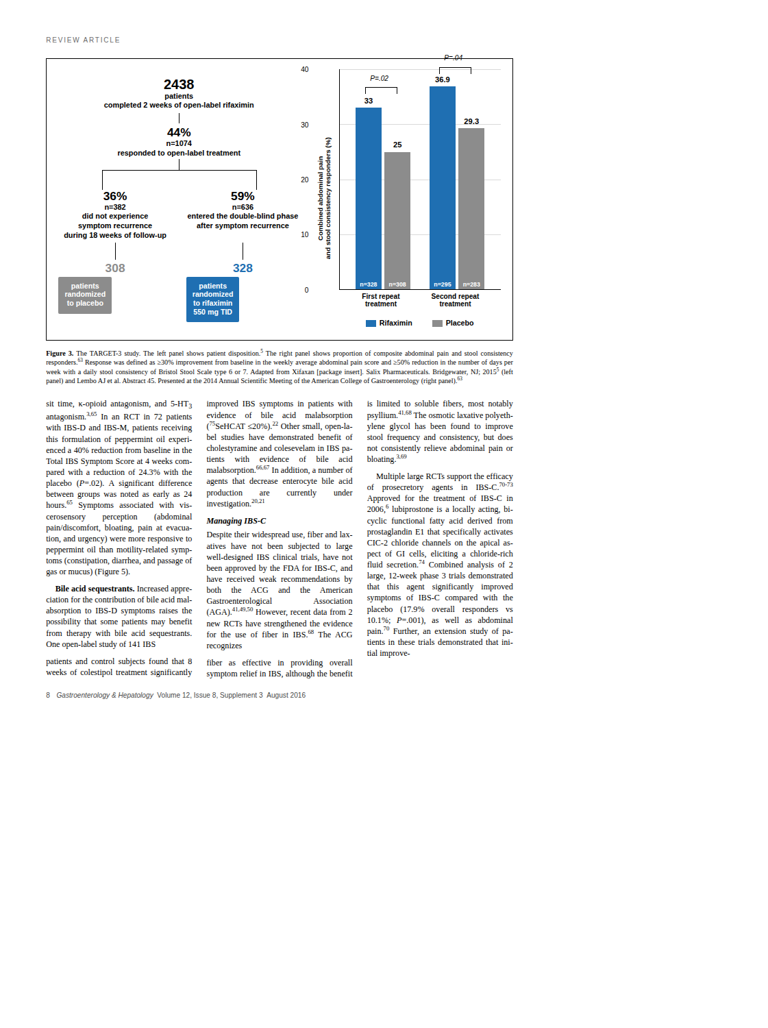REVIEW ARTICLE
2438
patients
completed 2 weeks of open-label rifaximin
44%
n=1074
responded to open-label treatment
36%
n=382
did not experience
symptom recurrence
during 18 weeks of follow-up
59%
n=636
entered the double-blind phase
after symptom recurrence
308
patients
randomized
to placebo
328
patients randomized
to rifaximin
550 mg TID
Combined abdominal pain
and stool consistency responders (%)
40
30
20
10
0
33
n=328
25
n=308
36.9
n=295
29.3
n=283
P=.02
P=.04
First repeat
treatment
Second repeat
treatment
Rifaximin Placebo
Figure 3. The TARGET-3 study. The left panel shows patient disposition.5 The right panel shows proportion of composite abdominal pain and stool consistency responders.63 Response was defined as ≥30% improvement from baseline in the weekly average abdominal pain score and ≥50% reduction in the number of days per week with a daily stool consistency of Bristol Stool Scale type 6 or 7. Adapted from Xifaxan [package insert]. Salix Pharmaceuticals. Bridgewater, NJ; 20155 (left panel) and Lembo AJ et al. Abstract 45. Presented at the 2014 Annual Scientific Meeting of the American College of Gastroenterology (right panel).63
sit time, κ-opioid antagonism, and 5-HT3 antagonism.3,65 In an RCT in 72 patients with IBS-D and IBS-M, patients receiving this formulation of peppermint oil experienced a 40% reduction from baseline in the Total IBS Symptom Score at 4 weeks compared with a reduction of 24.3% with the placebo (P=.02). A significant difference between groups was noted as early as 24 hours.65 Symptoms associated with viscerosensory perception (abdominal pain/discomfort, bloating, pain at evacuation, and urgency) were more responsive to peppermint oil than motility-related symptoms (constipation, diarrhea, and passage of gas or mucus) (Figure 5).
Bile acid sequestrants. Increased appreciation for the contribution of bile acid malabsorption to IBS-D symptoms raises the possibility that some patients may benefit from therapy with bile acid sequestrants. One open-label study of 141 IBS
patients and control subjects found that 8 weeks of colestipol treatment significantly improved IBS symptoms in patients with evidence of bile acid malabsorption (75SeHCAT ≤20%).22 Other small, open-label studies have demonstrated benefit of cholestyramine and colesevelam in IBS patients with evidence of bile acid malabsorption.66,67 In addition, a number of agents that decrease enterocyte bile acid production are currently under investigation.20,21
Managing IBS-C
Despite their widespread use, fiber and laxatives have not been subjected to large well-designed IBS clinical trials, have not been approved by the FDA for IBS-C, and have received weak recommendations by both the ACG and the American Gastroenterological Association (AGA).41,49,50 However, recent data from 2 new RCTs have strengthened the evidence for the use of fiber in IBS.68 The ACG recognizes
fiber as effective in providing overall symptom relief in IBS, although the benefit is limited to soluble fibers, most notably psyllium.41,68 The osmotic laxative polyethylene glycol has been found to improve stool frequency and consistency, but does not consistently relieve abdominal pain or bloating.3,69
Multiple large RCTs support the efficacy of prosecretory agents in IBS-C.70-73 Approved for the treatment of IBS-C in 2006,6 lubiprostone is a locally acting, bicyclic functional fatty acid derived from prostaglandin E1 that specifically activates CIC-2 chloride channels on the apical aspect of GI cells, eliciting a chloride-rich fluid secretion.74 Combined analysis of 2 large, 12-week phase 3 trials demonstrated that this agent significantly improved symptoms of IBS-C compared with the placebo (17.9% overall responders vs 10.1%; P=.001), as well as abdominal pain.70 Further, an extension study of patients in these trials demonstrated that initial improve-
8 Gastroenterology & Hepatology Volume 12, Issue 8, Supplement 3 August 2016